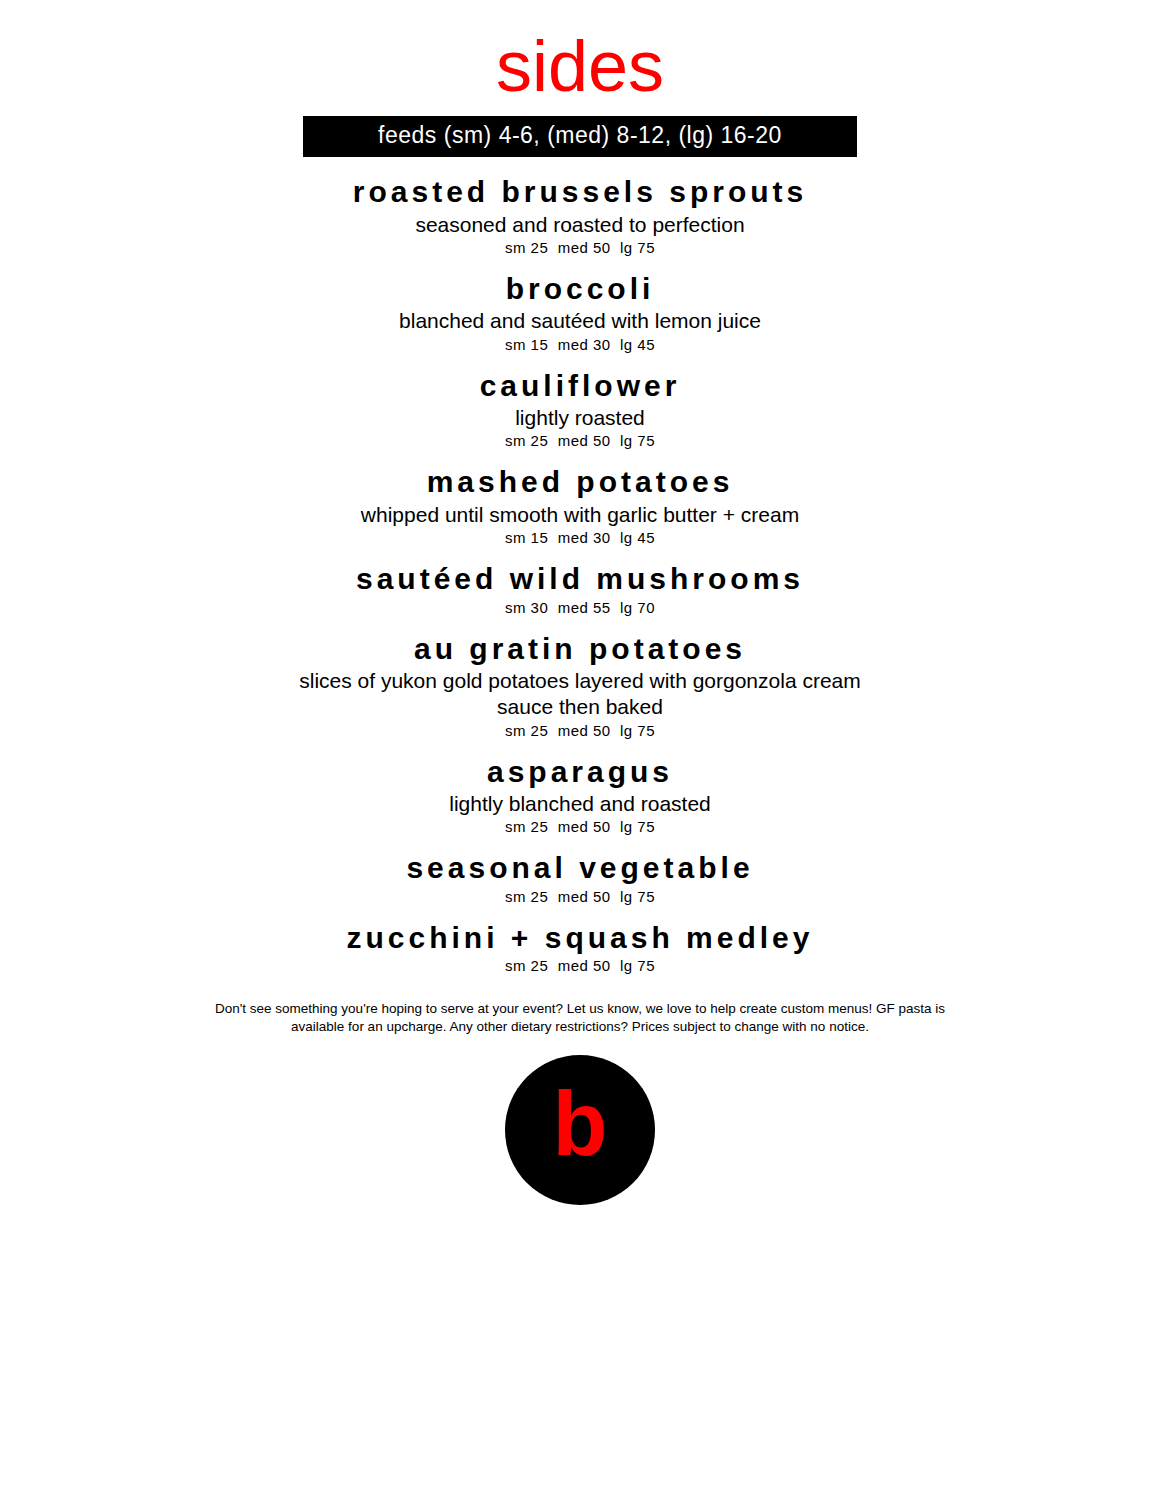sides
feeds (sm) 4-6, (med) 8-12, (lg) 16-20
roasted brussels sprouts
seasoned and roasted to perfection
sm 25 med 50 lg 75
broccoli
blanched and sautéed with lemon juice
sm 15 med 30 lg 45
cauliflower
lightly roasted
sm 25 med 50 lg 75
mashed potatoes
whipped until smooth with garlic butter + cream
sm 15 med 30 lg 45
sautéed wild mushrooms
sm 30 med 55 lg 70
au gratin potatoes
slices of yukon gold potatoes layered with gorgonzola cream
sauce then baked
sm 25 med 50 lg 75
asparagus
lightly blanched and roasted
sm 25 med 50 lg 75
seasonal vegetable
sm 25 med 50 lg 75
zucchini + squash medley
sm 25 med 50 lg 75
Don't see something you're hoping to serve at your event? Let us know, we love to help create custom menus! GF pasta is available for an upcharge. Any other dietary restrictions? Prices subject to change with no notice.
b